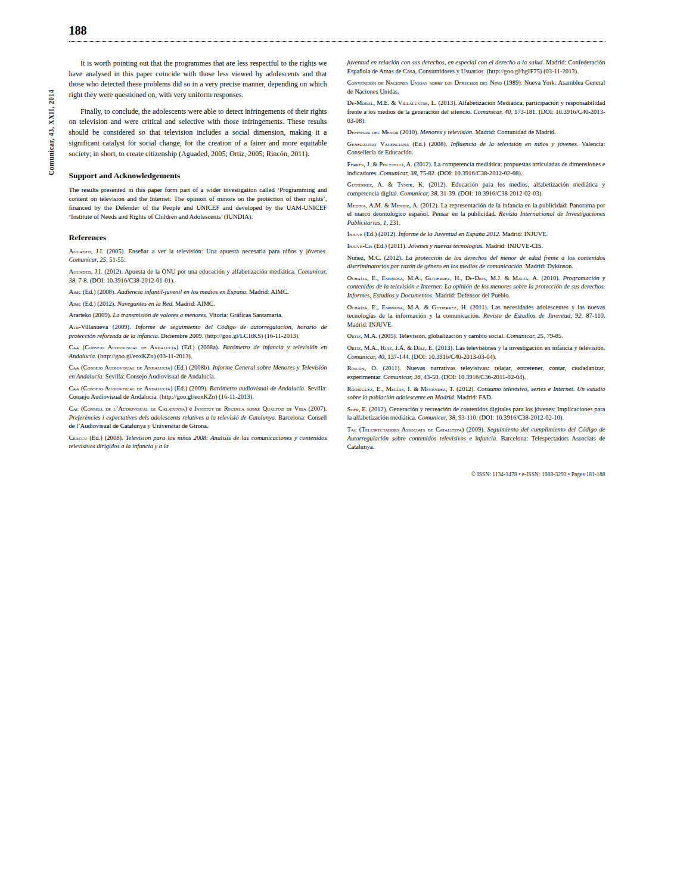188
Comunicar, 43, XXII, 2014
It is worth pointing out that the programmes that are less respectful to the rights we have analysed in this paper coincide with those less viewed by adolescents and that those who detected these problems did so in a very precise manner, depending on which right they were questioned on, with very uniform responses.
Finally, to conclude, the adolescents were able to detect infringements of their rights on television and were critical and selective with those infringements. These results should be considered so that television includes a social dimension, making it a significant catalyst for social change, for the creation of a fairer and more equitable society; in short, to create citizenship (Aguaded, 2005; Ortiz, 2005; Rincón, 2011).
Support and Acknowledgements
The results presented in this paper form part of a wider investigation called ‘Programming and content on television and the Internet: The opinion of minors on the protection of their rights’, financed by the Defender of the People and UNICEF and developed by the UAM-UNICEF ‘Institute of Needs and Rights of Children and Adolescents’ (IUNDIA).
References
Aguaded, J.I. (2005). Enseñar a ver la televisión: Una apuesta necesaria para niños y jóvenes. Comunicar, 25, 51-55.
Aguaded, J.I. (2012). Apuesta de la ONU por una educación y alfabetización mediática. Comunicar, 38, 7-8. (DOI: 10.3916/C38-2012-01-01).
Aimc (Ed.) (2008). Audiencia infantil-juvenil en los medios en España. Madrid: AIMC.
Aimc (Ed.) (2012). Navegantes en la Red. Madrid: AIMC.
Ararteko (2009). La transmisión de valores a menores. Vitoria: Gráficas Santamaría.
Atr-Villanueva (2009). Informe de seguimiento del Código de autorregulación, horario de protección reforzada de la infancia. Diciembre 2009. (http://goo.gl/LC1tKS) (16-11-2013).
Caa (Consejo Audiovisual de Andalucía) (Ed.) (2008a). Barómetro de infancia y televisión en Andalucía. (http://goo.gl/eoxKZn) (03-11-2013).
Caa (Consejo Audiovisual de Andalucía) (Ed.) (2008b). Informe General sobre Menores y Televisión en Andalucía. Sevilla: Consejo Audiovisual de Andalucía.
Caa (Consejo Audiovisual de Andalucía) (Ed.) (2009). Barómetro audiovisual de Andalucía. Sevilla: Consejo Audiovisual de Andalucía. (http://goo.gl/eoxKZn) (16-11-2013).
Cac (Consell de l’Audiovisual de Calatunya) e Institut de Recerca sobre Qualitat de Vida (2007). Preferències i expectatives dels adolescents relatives a la televisió de Catalunya. Barcelona: Consell de l’Audiovisual de Catalunya y Universitat de Girona.
Ceaccu (Ed.) (2008). Televisión para los niños 2008: Análisis de las comunicaciones y contenidos televisivos dirigidos a la infancia y a la
juventud en relación con sus derechos, en especial con el derecho a la salud. Madrid: Confederación Española de Amas de Casa, Consumidores y Usuarios. (http://goo.gl/hgIF75) (03-11-2013).
Convención de Naciones Unidas sobre los Derechos del Niño (1989). Nueva York: Asamblea General de Naciones Unidas.
De-Moral, M.E. & Villalustre, L. (2013). Alfabetización Mediática, participación y responsabilidad frente a los medios de la generación del silencio. Comunicar, 40, 173-181. (DOI: 10.3916/C40-2013-03-08).
Defensor del Menor (2010). Menores y televisión. Madrid: Comunidad de Madrid.
Generalitat Valenciana (Ed.) (2008). Influencia de la televisión en niños y jóvenes. Valencia: Consellería de Educación.
Ferrés, J. & Piscetelli, A. (2012). La competencia mediática: propuestas articuladas de dimensiones e indicadores. Comunicar, 38, 75-82. (DOI: 10.3916/C38-2012-02-08).
Gutiérrez, A. & Tyner, K. (2012). Educación para los medios, alfabetización mediática y competencia digital. Comunicar, 38, 31-39. (DOI: 10.3916/C38-2012-02-03).
Medina, A.M. & Méndiz, A. (2012). La representación de la infancia en la publicidad: Panorama por el marco deontológico español. Pensar en la publicidad. Revista Internacional de Investigaciones Publicitarias, 1, 231.
Injuve (Ed.) (2012). Informe de la Juventud en España 2012. Madrid: INJUVE.
Injuve-Cis (Ed.) (2011). Jóvenes y nuevas tecnologías. Madrid: INJUVE-CIS.
Nuñez, M.C. (2012). La protección de los derechos del menor de edad frente a los contenidos discriminatorios por razón de género en los medios de comunicación. Madrid: Dykinson.
Ochaíta, E., Espinosa, M.A., Gutiérrez, H., De-Dios, M.J. & Maciá, A. (2010). Programación y contenidos de la televisión e Internet: La opinión de los menores sobre la protección de sus derechos. Informes, Estudios y Documentos. Madrid: Defensor del Pueblo.
Ochaíta, E., Espinosa, M.A. & Gutiérrez, H. (2011). Las necesidades adolescentes y las nuevas tecnologías de la información y la comunicación. Revista de Estudios de Juventud, 92, 87-110. Madrid: INJUVE.
Ortiz, M.A. (2005). Televisión, globalización y cambio social. Comunicar, 25, 79-85.
Ortiz, M.A., Ruiz, J.A. & Díaz, E. (2013). Las televisiones y la investigación en infancia y televisión. Comunicar, 40, 137-144. (DOI: 10.3916/C40-2013-03-04).
Rincón, O. (2011). Nuevas narrativas televisivas: relajar, entretener, contar, ciudadanizar, experimentar. Comunicar, 36, 43-50. (DOI: 10.3916/C36-2011-02-04).
Rodríguez, E., Megías, I. & Menéndez, T. (2012). Consumo televisivo, series e Internet. Un estudio sobre la población adolescente en Madrid. Madrid: FAD.
Soep, E. (2012). Generación y recreación de contenidos digitales para los jóvenes: Implicaciones para la alfabetización mediática. Comunicar, 38, 93-110. (DOI: 10.3916/C38-2012-02-10).
Tac (Telespectadors Associats de Catalunya) (2009). Seguimiento del cumplimiento del Código de Autorregulación sobre contenidos televisivos e infancia. Barcelona: Telespectadors Associats de Catalunya.
© ISSN: 1134-3478 • e-ISSN: 1988-3293 • Pages 181-188